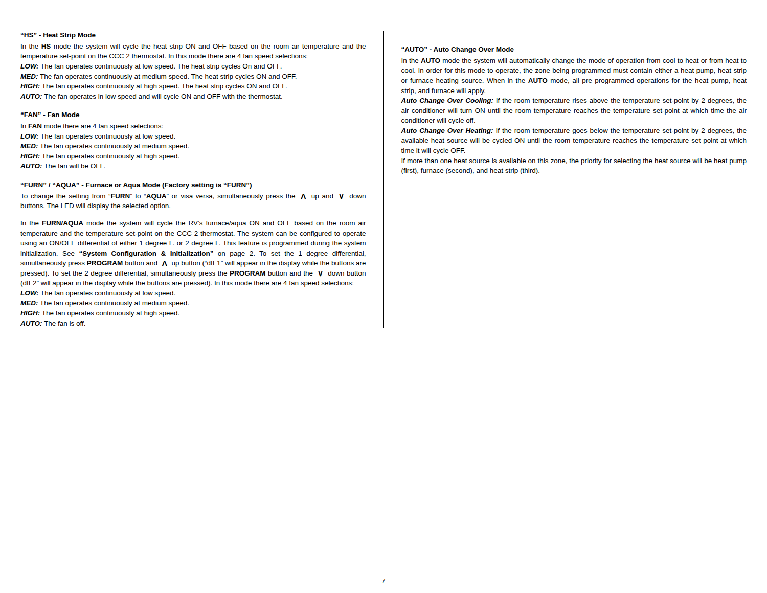“HS” - Heat Strip Mode
In the HS mode the system will cycle the heat strip ON and OFF based on the room air temperature and the temperature set-point on the CCC 2 thermostat. In this mode there are 4 fan speed selections:
LOW: The fan operates continuously at low speed. The heat strip cycles On and OFF.
MED: The fan operates continuously at medium speed. The heat strip cycles ON and OFF.
HIGH: The fan operates continuously at high speed. The heat strip cycles ON and OFF.
AUTO: The fan operates in low speed and will cycle ON and OFF with the thermostat.
“FAN” - Fan Mode
In FAN mode there are 4 fan speed selections:
LOW: The fan operates continuously at low speed.
MED: The fan operates continuously at medium speed.
HIGH: The fan operates continuously at high speed.
AUTO: The fan will be OFF.
“FURN” / “AQUA” - Furnace or Aqua Mode (Factory setting is “FURN”)
To change the setting from “FURN” to “AQUA” or visa versa, simultaneously press the Λ up and ∨ down buttons. The LED will display the selected option.
In the FURN/AQUA mode the system will cycle the RV’s furnace/aqua ON and OFF based on the room air temperature and the temperature set-point on the CCC 2 thermostat. The system can be configured to operate using an ON/OFF differential of either 1 degree F. or 2 degree F. This feature is programmed during the system initialization. See “System Configuration & Initialization” on page 2. To set the 1 degree differential, simultaneously press PROGRAM button and Λ up button (“dIF1” will appear in the display while the buttons are pressed). To set the 2 degree differential, simultaneously press the PROGRAM button and the ∨ down button (dIF2” will appear in the display while the buttons are pressed). In this mode there are 4 fan speed selections:
LOW: The fan operates continuously at low speed.
MED: The fan operates continuously at medium speed.
HIGH: The fan operates continuously at high speed.
AUTO: The fan is off.
“AUTO” - Auto Change Over Mode
In the AUTO mode the system will automatically change the mode of operation from cool to heat or from heat to cool. In order for this mode to operate, the zone being programmed must contain either a heat pump, heat strip or furnace heating source. When in the AUTO mode, all pre programmed operations for the heat pump, heat strip, and furnace will apply.
Auto Change Over Cooling: If the room temperature rises above the temperature set-point by 2 degrees, the air conditioner will turn ON until the room temperature reaches the temperature set-point at which time the air conditioner will cycle off.
Auto Change Over Heating: If the room temperature goes below the temperature set-point by 2 degrees, the available heat source will be cycled ON until the room temperature reaches the temperature set point at which time it will cycle OFF.
If more than one heat source is available on this zone, the priority for selecting the heat source will be heat pump (first), furnace (second), and heat strip (third).
7